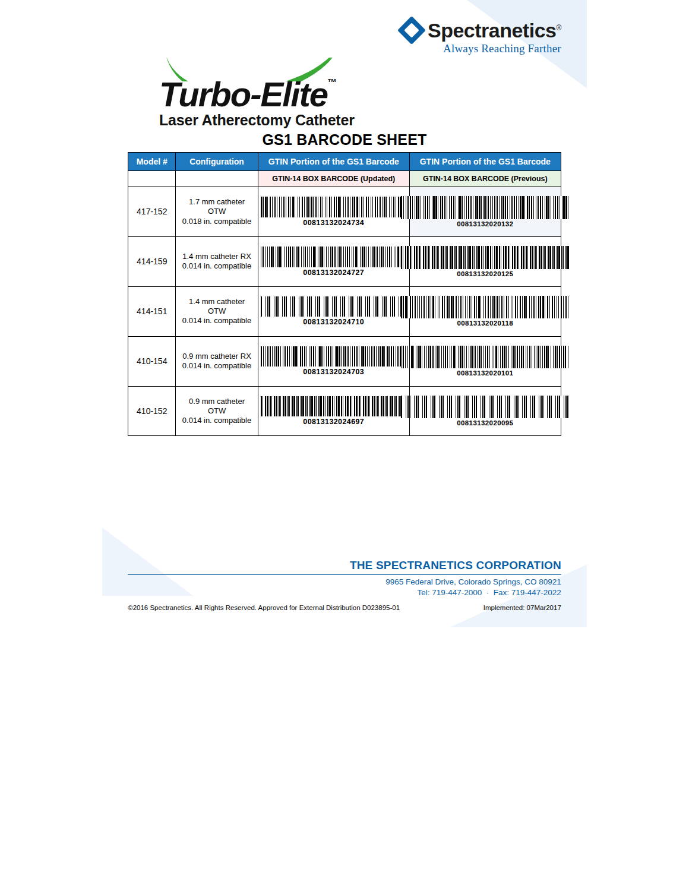Spectranetics®
Always Reaching Farther
Turbo-Elite™
Laser Atherectomy Catheter
GS1 BARCODE SHEET
| Model # | Configuration | GTIN Portion of the GS1 Barcode | GTIN Portion of the GS1 Barcode |
| --- | --- | --- | --- |
| | | GTIN-14 BOX BARCODE (Updated) | GTIN-14 BOX BARCODE (Previous) |
| 417-152 | 1.7 mm catheter OTW 0.018 in. compatible | 00813132024734 | 00813132020132 |
| 414-159 | 1.4 mm catheter RX 0.014 in. compatible | 00813132024727 | 00813132020125 |
| 414-151 | 1.4 mm catheter OTW 0.014 in. compatible | 00813132024710 | 00813132020118 |
| 410-154 | 0.9 mm catheter RX 0.014 in. compatible | 00813132024703 | 00813132020101 |
| 410-152 | 0.9 mm catheter OTW 0.014 in. compatible | 00813132024697 | 00813132020095 |
THE SPECTRANETICS CORPORATION
9965 Federal Drive, Colorado Springs, CO 80921
Tel: 719-447-2000 · Fax: 719-447-2022
©2016 Spectranetics. All Rights Reserved. Approved for External Distribution D023895-01
Implemented: 07Mar2017